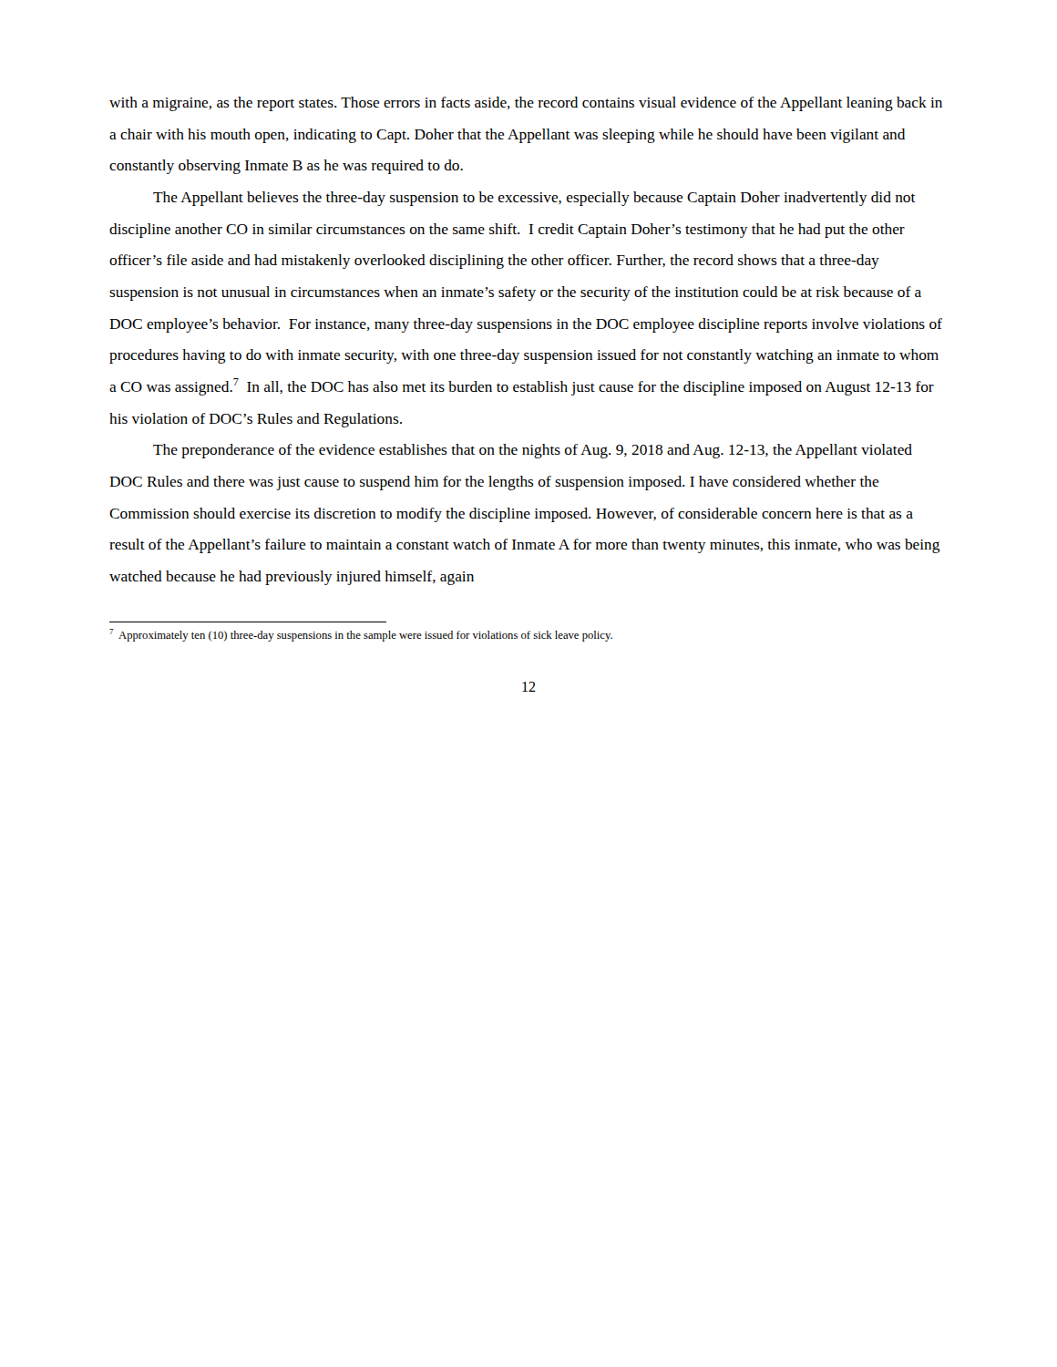with a migraine, as the report states. Those errors in facts aside, the record contains visual evidence of the Appellant leaning back in a chair with his mouth open, indicating to Capt. Doher that the Appellant was sleeping while he should have been vigilant and constantly observing Inmate B as he was required to do.
The Appellant believes the three-day suspension to be excessive, especially because Captain Doher inadvertently did not discipline another CO in similar circumstances on the same shift. I credit Captain Doher’s testimony that he had put the other officer’s file aside and had mistakenly overlooked disciplining the other officer. Further, the record shows that a three-day suspension is not unusual in circumstances when an inmate’s safety or the security of the institution could be at risk because of a DOC employee’s behavior. For instance, many three-day suspensions in the DOC employee discipline reports involve violations of procedures having to do with inmate security, with one three-day suspension issued for not constantly watching an inmate to whom a CO was assigned.7 In all, the DOC has also met its burden to establish just cause for the discipline imposed on August 12-13 for his violation of DOC’s Rules and Regulations.
The preponderance of the evidence establishes that on the nights of Aug. 9, 2018 and Aug. 12-13, the Appellant violated DOC Rules and there was just cause to suspend him for the lengths of suspension imposed. I have considered whether the Commission should exercise its discretion to modify the discipline imposed. However, of considerable concern here is that as a result of the Appellant’s failure to maintain a constant watch of Inmate A for more than twenty minutes, this inmate, who was being watched because he had previously injured himself, again
7 Approximately ten (10) three-day suspensions in the sample were issued for violations of sick leave policy.
12